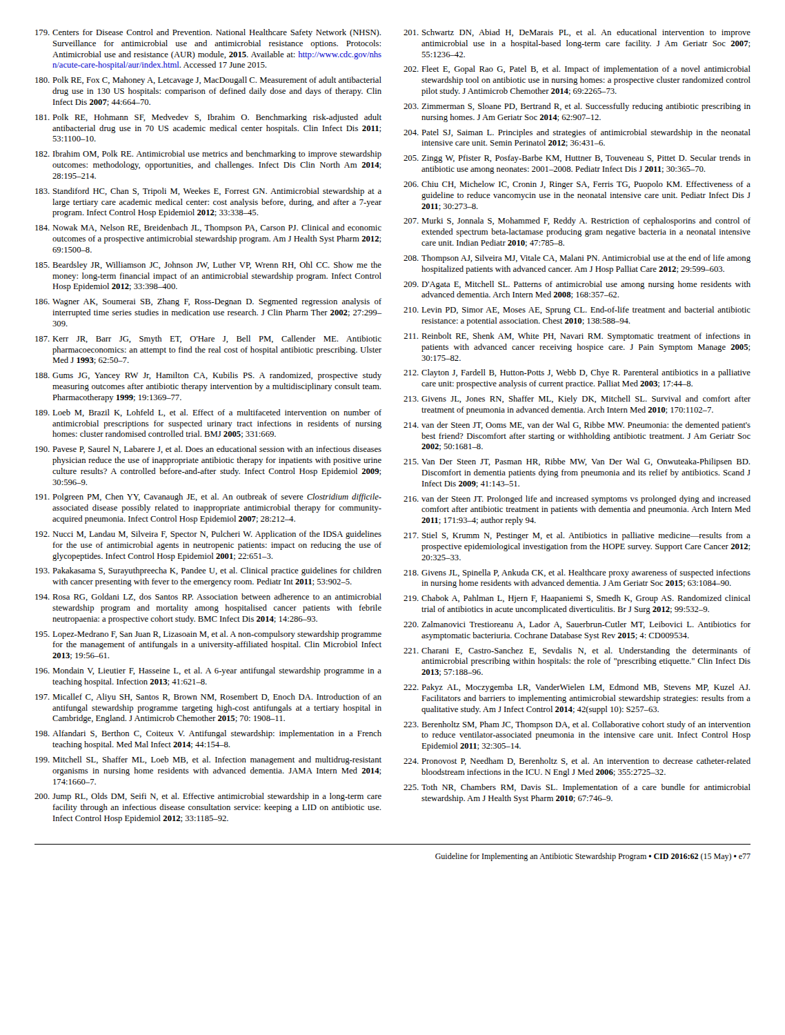179. Centers for Disease Control and Prevention. National Healthcare Safety Network (NHSN). Surveillance for antimicrobial use and antimicrobial resistance options. Protocols: Antimicrobial use and resistance (AUR) module, 2015. Available at: http://www.cdc.gov/nhsn/acute-care-hospital/aur/index.html. Accessed 17 June 2015.
180. Polk RE, Fox C, Mahoney A, Letcavage J, MacDougall C. Measurement of adult antibacterial drug use in 130 US hospitals: comparison of defined daily dose and days of therapy. Clin Infect Dis 2007; 44:664–70.
181. Polk RE, Hohmann SF, Medvedev S, Ibrahim O. Benchmarking risk-adjusted adult antibacterial drug use in 70 US academic medical center hospitals. Clin Infect Dis 2011; 53:1100–10.
182. Ibrahim OM, Polk RE. Antimicrobial use metrics and benchmarking to improve stewardship outcomes: methodology, opportunities, and challenges. Infect Dis Clin North Am 2014; 28:195–214.
183. Standiford HC, Chan S, Tripoli M, Weekes E, Forrest GN. Antimicrobial stewardship at a large tertiary care academic medical center: cost analysis before, during, and after a 7-year program. Infect Control Hosp Epidemiol 2012; 33:338–45.
184. Nowak MA, Nelson RE, Breidenbach JL, Thompson PA, Carson PJ. Clinical and economic outcomes of a prospective antimicrobial stewardship program. Am J Health Syst Pharm 2012; 69:1500–8.
185. Beardsley JR, Williamson JC, Johnson JW, Luther VP, Wrenn RH, Ohl CC. Show me the money: long-term financial impact of an antimicrobial stewardship program. Infect Control Hosp Epidemiol 2012; 33:398–400.
186. Wagner AK, Soumerai SB, Zhang F, Ross-Degnan D. Segmented regression analysis of interrupted time series studies in medication use research. J Clin Pharm Ther 2002; 27:299–309.
187. Kerr JR, Barr JG, Smyth ET, O'Hare J, Bell PM, Callender ME. Antibiotic pharmacoeconomics: an attempt to find the real cost of hospital antibiotic prescribing. Ulster Med J 1993; 62:50–7.
188. Gums JG, Yancey RW Jr, Hamilton CA, Kubilis PS. A randomized, prospective study measuring outcomes after antibiotic therapy intervention by a multidisciplinary consult team. Pharmacotherapy 1999; 19:1369–77.
189. Loeb M, Brazil K, Lohfeld L, et al. Effect of a multifaceted intervention on number of antimicrobial prescriptions for suspected urinary tract infections in residents of nursing homes: cluster randomised controlled trial. BMJ 2005; 331:669.
190. Pavese P, Saurel N, Labarere J, et al. Does an educational session with an infectious diseases physician reduce the use of inappropriate antibiotic therapy for inpatients with positive urine culture results? A controlled before-and-after study. Infect Control Hosp Epidemiol 2009; 30:596–9.
191. Polgreen PM, Chen YY, Cavanaugh JE, et al. An outbreak of severe Clostridium difficile-associated disease possibly related to inappropriate antimicrobial therapy for community-acquired pneumonia. Infect Control Hosp Epidemiol 2007; 28:212–4.
192. Nucci M, Landau M, Silveira F, Spector N, Pulcheri W. Application of the IDSA guidelines for the use of antimicrobial agents in neutropenic patients: impact on reducing the use of glycopeptides. Infect Control Hosp Epidemiol 2001; 22:651–3.
193. Pakakasama S, Surayuthpreecha K, Pandee U, et al. Clinical practice guidelines for children with cancer presenting with fever to the emergency room. Pediatr Int 2011; 53:902–5.
194. Rosa RG, Goldani LZ, dos Santos RP. Association between adherence to an antimicrobial stewardship program and mortality among hospitalised cancer patients with febrile neutropaenia: a prospective cohort study. BMC Infect Dis 2014; 14:286–93.
195. Lopez-Medrano F, San Juan R, Lizasoain M, et al. A non-compulsory stewardship programme for the management of antifungals in a university-affiliated hospital. Clin Microbiol Infect 2013; 19:56–61.
196. Mondain V, Lieutier F, Hasseine L, et al. A 6-year antifungal stewardship programme in a teaching hospital. Infection 2013; 41:621–8.
197. Micallef C, Aliyu SH, Santos R, Brown NM, Rosembert D, Enoch DA. Introduction of an antifungal stewardship programme targeting high-cost antifungals at a tertiary hospital in Cambridge, England. J Antimicrob Chemother 2015; 70: 1908–11.
198. Alfandari S, Berthon C, Coiteux V. Antifungal stewardship: implementation in a French teaching hospital. Med Mal Infect 2014; 44:154–8.
199. Mitchell SL, Shaffer ML, Loeb MB, et al. Infection management and multidrug-resistant organisms in nursing home residents with advanced dementia. JAMA Intern Med 2014; 174:1660–7.
200. Jump RL, Olds DM, Seifi N, et al. Effective antimicrobial stewardship in a long-term care facility through an infectious disease consultation service: keeping a LID on antibiotic use. Infect Control Hosp Epidemiol 2012; 33:1185–92.
201. Schwartz DN, Abiad H, DeMarais PL, et al. An educational intervention to improve antimicrobial use in a hospital-based long-term care facility. J Am Geriatr Soc 2007; 55:1236–42.
202. Fleet E, Gopal Rao G, Patel B, et al. Impact of implementation of a novel antimicrobial stewardship tool on antibiotic use in nursing homes: a prospective cluster randomized control pilot study. J Antimicrob Chemother 2014; 69:2265–73.
203. Zimmerman S, Sloane PD, Bertrand R, et al. Successfully reducing antibiotic prescribing in nursing homes. J Am Geriatr Soc 2014; 62:907–12.
204. Patel SJ, Saiman L. Principles and strategies of antimicrobial stewardship in the neonatal intensive care unit. Semin Perinatol 2012; 36:431–6.
205. Zingg W, Pfister R, Posfay-Barbe KM, Huttner B, Touveneau S, Pittet D. Secular trends in antibiotic use among neonates: 2001–2008. Pediatr Infect Dis J 2011; 30:365–70.
206. Chiu CH, Michelow IC, Cronin J, Ringer SA, Ferris TG, Puopolo KM. Effectiveness of a guideline to reduce vancomycin use in the neonatal intensive care unit. Pediatr Infect Dis J 2011; 30:273–8.
207. Murki S, Jonnala S, Mohammed F, Reddy A. Restriction of cephalosporins and control of extended spectrum beta-lactamase producing gram negative bacteria in a neonatal intensive care unit. Indian Pediatr 2010; 47:785–8.
208. Thompson AJ, Silveira MJ, Vitale CA, Malani PN. Antimicrobial use at the end of life among hospitalized patients with advanced cancer. Am J Hosp Palliat Care 2012; 29:599–603.
209. D'Agata E, Mitchell SL. Patterns of antimicrobial use among nursing home residents with advanced dementia. Arch Intern Med 2008; 168:357–62.
210. Levin PD, Simor AE, Moses AE, Sprung CL. End-of-life treatment and bacterial antibiotic resistance: a potential association. Chest 2010; 138:588–94.
211. Reinbolt RE, Shenk AM, White PH, Navari RM. Symptomatic treatment of infections in patients with advanced cancer receiving hospice care. J Pain Symptom Manage 2005; 30:175–82.
212. Clayton J, Fardell B, Hutton-Potts J, Webb D, Chye R. Parenteral antibiotics in a palliative care unit: prospective analysis of current practice. Palliat Med 2003; 17:44–8.
213. Givens JL, Jones RN, Shaffer ML, Kiely DK, Mitchell SL. Survival and comfort after treatment of pneumonia in advanced dementia. Arch Intern Med 2010; 170:1102–7.
214. van der Steen JT, Ooms ME, van der Wal G, Ribbe MW. Pneumonia: the demented patient's best friend? Discomfort after starting or withholding antibiotic treatment. J Am Geriatr Soc 2002; 50:1681–8.
215. Van Der Steen JT, Pasman HR, Ribbe MW, Van Der Wal G, Onwuteaka-Philipsen BD. Discomfort in dementia patients dying from pneumonia and its relief by antibiotics. Scand J Infect Dis 2009; 41:143–51.
216. van der Steen JT. Prolonged life and increased symptoms vs prolonged dying and increased comfort after antibiotic treatment in patients with dementia and pneumonia. Arch Intern Med 2011; 171:93–4; author reply 94.
217. Stiel S, Krumm N, Pestinger M, et al. Antibiotics in palliative medicine—results from a prospective epidemiological investigation from the HOPE survey. Support Care Cancer 2012; 20:325–33.
218. Givens JL, Spinella P, Ankuda CK, et al. Healthcare proxy awareness of suspected infections in nursing home residents with advanced dementia. J Am Geriatr Soc 2015; 63:1084–90.
219. Chabok A, Pahlman L, Hjern F, Haapaniemi S, Smedh K, Group AS. Randomized clinical trial of antibiotics in acute uncomplicated diverticulitis. Br J Surg 2012; 99:532–9.
220. Zalmanovici Trestioreanu A, Lador A, Sauerbrun-Cutler MT, Leibovici L. Antibiotics for asymptomatic bacteriuria. Cochrane Database Syst Rev 2015; 4: CD009534.
221. Charani E, Castro-Sanchez E, Sevdalis N, et al. Understanding the determinants of antimicrobial prescribing within hospitals: the role of "prescribing etiquette." Clin Infect Dis 2013; 57:188–96.
222. Pakyz AL, Moczygemba LR, VanderWielen LM, Edmond MB, Stevens MP, Kuzel AJ. Facilitators and barriers to implementing antimicrobial stewardship strategies: results from a qualitative study. Am J Infect Control 2014; 42(suppl 10): S257–63.
223. Berenholtz SM, Pham JC, Thompson DA, et al. Collaborative cohort study of an intervention to reduce ventilator-associated pneumonia in the intensive care unit. Infect Control Hosp Epidemiol 2011; 32:305–14.
224. Pronovost P, Needham D, Berenholtz S, et al. An intervention to decrease catheter-related bloodstream infections in the ICU. N Engl J Med 2006; 355:2725–32.
225. Toth NR, Chambers RM, Davis SL. Implementation of a care bundle for antimicrobial stewardship. Am J Health Syst Pharm 2010; 67:746–9.
Guideline for Implementing an Antibiotic Stewardship Program • CID 2016:62 (15 May) • e77